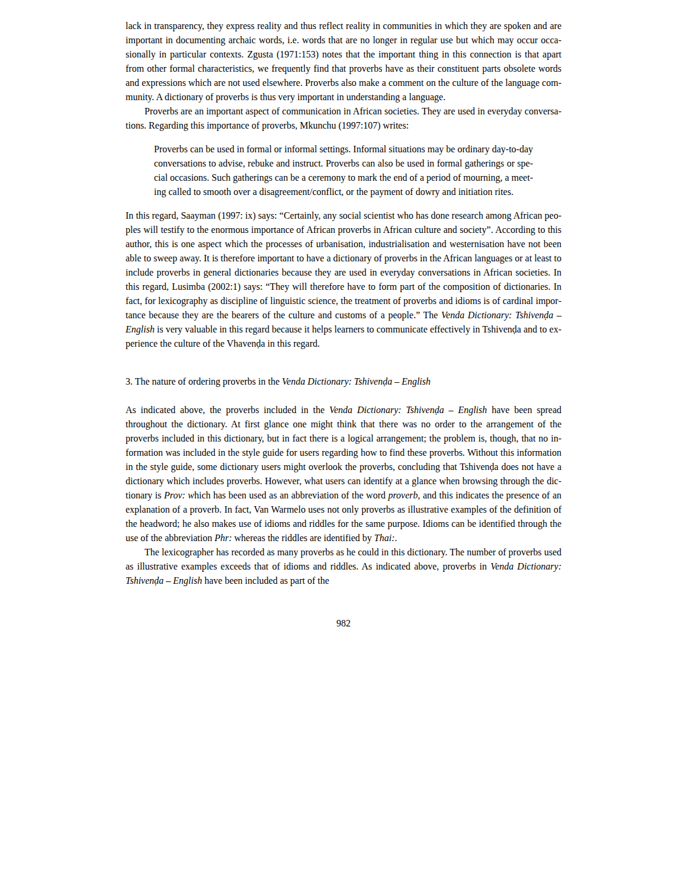lack in transparency, they express reality and thus reflect reality in communities in which they are spoken and are important in documenting archaic words, i.e. words that are no longer in regular use but which may occur occasionally in particular contexts. Zgusta (1971:153) notes that the important thing in this connection is that apart from other formal characteristics, we frequently find that proverbs have as their constituent parts obsolete words and expressions which are not used elsewhere. Proverbs also make a comment on the culture of the language community. A dictionary of proverbs is thus very important in understanding a language.
Proverbs are an important aspect of communication in African societies. They are used in everyday conversations. Regarding this importance of proverbs, Mkunchu (1997:107) writes:
Proverbs can be used in formal or informal settings. Informal situations may be ordinary day-to-day conversations to advise, rebuke and instruct. Proverbs can also be used in formal gatherings or special occasions. Such gatherings can be a ceremony to mark the end of a period of mourning, a meeting called to smooth over a disagreement/conflict, or the payment of dowry and initiation rites.
In this regard, Saayman (1997: ix) says: “Certainly, any social scientist who has done research among African peoples will testify to the enormous importance of African proverbs in African culture and society”. According to this author, this is one aspect which the processes of urbanisation, industrialisation and westernisation have not been able to sweep away. It is therefore important to have a dictionary of proverbs in the African languages or at least to include proverbs in general dictionaries because they are used in everyday conversations in African societies. In this regard, Lusimba (2002:1) says: “They will therefore have to form part of the composition of dictionaries. In fact, for lexicography as discipline of linguistic science, the treatment of proverbs and idioms is of cardinal importance because they are the bearers of the culture and customs of a people.” The Venda Dictionary: Tshivenḍa – English is very valuable in this regard because it helps learners to communicate effectively in Tshivenḍa and to experience the culture of the Vhavenḍa in this regard.
3. The nature of ordering proverbs in the Venda Dictionary: Tshivenḍa – English
As indicated above, the proverbs included in the Venda Dictionary: Tshivenḍa – English have been spread throughout the dictionary. At first glance one might think that there was no order to the arrangement of the proverbs included in this dictionary, but in fact there is a logical arrangement; the problem is, though, that no information was included in the style guide for users regarding how to find these proverbs. Without this information in the style guide, some dictionary users might overlook the proverbs, concluding that Tshivenḍa does not have a dictionary which includes proverbs. However, what users can identify at a glance when browsing through the dictionary is Prov: which has been used as an abbreviation of the word proverb, and this indicates the presence of an explanation of a proverb. In fact, Van Warmelo uses not only proverbs as illustrative examples of the definition of the headword; he also makes use of idioms and riddles for the same purpose. Idioms can be identified through the use of the abbreviation Phr: whereas the riddles are identified by Thai:.
The lexicographer has recorded as many proverbs as he could in this dictionary. The number of proverbs used as illustrative examples exceeds that of idioms and riddles. As indicated above, proverbs in Venda Dictionary: Tshivenḍa – English have been included as part of the
982